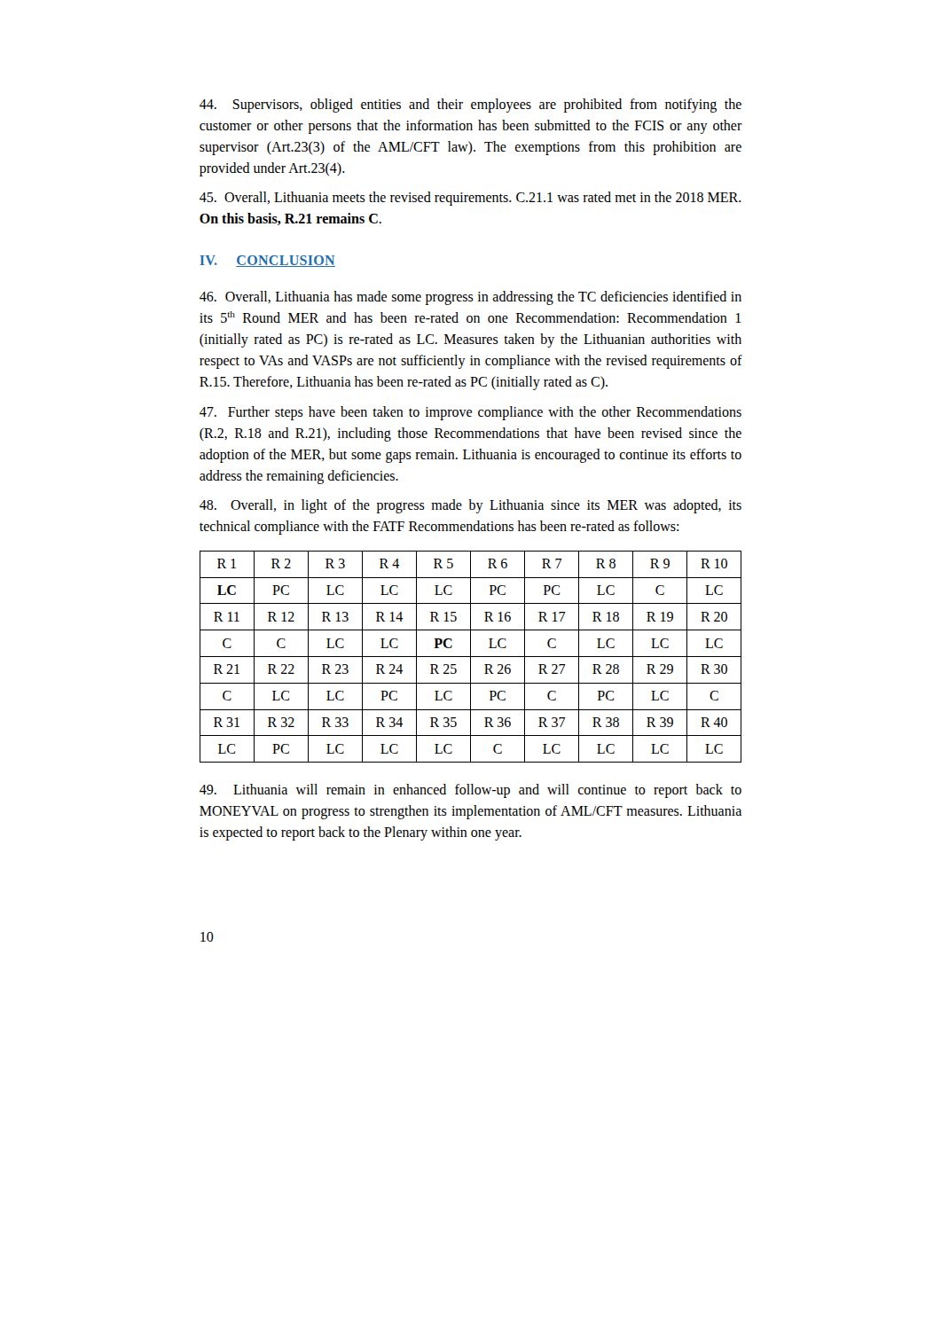44. Supervisors, obliged entities and their employees are prohibited from notifying the customer or other persons that the information has been submitted to the FCIS or any other supervisor (Art.23(3) of the AML/CFT law). The exemptions from this prohibition are provided under Art.23(4).
45. Overall, Lithuania meets the revised requirements. C.21.1 was rated met in the 2018 MER. On this basis, R.21 remains C.
IV. CONCLUSION
46. Overall, Lithuania has made some progress in addressing the TC deficiencies identified in its 5th Round MER and has been re-rated on one Recommendation: Recommendation 1 (initially rated as PC) is re-rated as LC. Measures taken by the Lithuanian authorities with respect to VAs and VASPs are not sufficiently in compliance with the revised requirements of R.15. Therefore, Lithuania has been re-rated as PC (initially rated as C).
47. Further steps have been taken to improve compliance with the other Recommendations (R.2, R.18 and R.21), including those Recommendations that have been revised since the adoption of the MER, but some gaps remain. Lithuania is encouraged to continue its efforts to address the remaining deficiencies.
48. Overall, in light of the progress made by Lithuania since its MER was adopted, its technical compliance with the FATF Recommendations has been re-rated as follows:
| R 1 | R 2 | R 3 | R 4 | R 5 | R 6 | R 7 | R 8 | R 9 | R 10 |
| LC | PC | LC | LC | LC | PC | PC | LC | C | LC |
| R 11 | R 12 | R 13 | R 14 | R 15 | R 16 | R 17 | R 18 | R 19 | R 20 |
| C | C | LC | LC | PC | LC | C | LC | LC | LC |
| R 21 | R 22 | R 23 | R 24 | R 25 | R 26 | R 27 | R 28 | R 29 | R 30 |
| C | LC | LC | PC | LC | PC | C | PC | LC | C |
| R 31 | R 32 | R 33 | R 34 | R 35 | R 36 | R 37 | R 38 | R 39 | R 40 |
| LC | PC | LC | LC | LC | C | LC | LC | LC | LC |
49. Lithuania will remain in enhanced follow-up and will continue to report back to MONEYVAL on progress to strengthen its implementation of AML/CFT measures. Lithuania is expected to report back to the Plenary within one year.
10